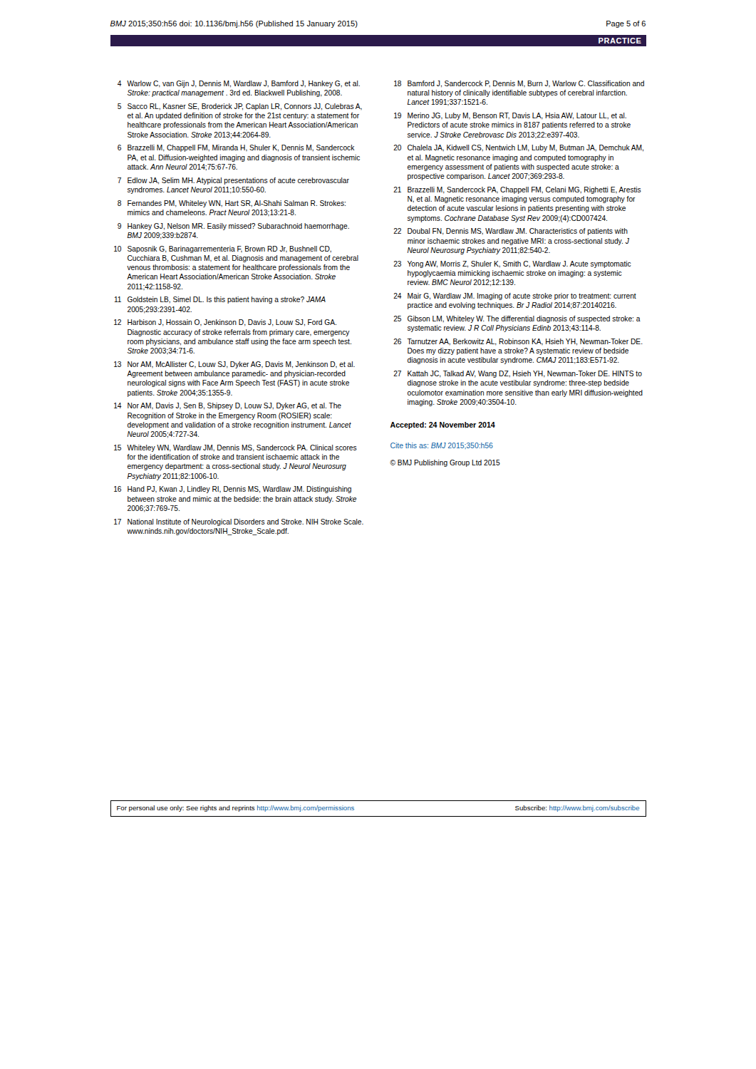BMJ 2015;350:h56 doi: 10.1136/bmj.h56 (Published 15 January 2015)
Page 5 of 6
PRACTICE
4 Warlow C, van Gijn J, Dennis M, Wardlaw J, Bamford J, Hankey G, et al. Stroke: practical management . 3rd ed. Blackwell Publishing, 2008.
5 Sacco RL, Kasner SE, Broderick JP, Caplan LR, Connors JJ, Culebras A, et al. An updated definition of stroke for the 21st century: a statement for healthcare professionals from the American Heart Association/American Stroke Association. Stroke 2013;44:2064-89.
6 Brazzelli M, Chappell FM, Miranda H, Shuler K, Dennis M, Sandercock PA, et al. Diffusion-weighted imaging and diagnosis of transient ischemic attack. Ann Neurol 2014;75:67-76.
7 Edlow JA, Selim MH. Atypical presentations of acute cerebrovascular syndromes. Lancet Neurol 2011;10:550-60.
8 Fernandes PM, Whiteley WN, Hart SR, Al-Shahi Salman R. Strokes: mimics and chameleons. Pract Neurol 2013;13:21-8.
9 Hankey GJ, Nelson MR. Easily missed? Subarachnoid haemorrhage. BMJ 2009;339:b2874.
10 Saposnik G, Barinagarrementeria F, Brown RD Jr, Bushnell CD, Cucchiara B, Cushman M, et al. Diagnosis and management of cerebral venous thrombosis: a statement for healthcare professionals from the American Heart Association/American Stroke Association. Stroke 2011;42:1158-92.
11 Goldstein LB, Simel DL. Is this patient having a stroke? JAMA 2005;293:2391-402.
12 Harbison J, Hossain O, Jenkinson D, Davis J, Louw SJ, Ford GA. Diagnostic accuracy of stroke referrals from primary care, emergency room physicians, and ambulance staff using the face arm speech test. Stroke 2003;34:71-6.
13 Nor AM, McAllister C, Louw SJ, Dyker AG, Davis M, Jenkinson D, et al. Agreement between ambulance paramedic- and physician-recorded neurological signs with Face Arm Speech Test (FAST) in acute stroke patients. Stroke 2004;35:1355-9.
14 Nor AM, Davis J, Sen B, Shipsey D, Louw SJ, Dyker AG, et al. The Recognition of Stroke in the Emergency Room (ROSIER) scale: development and validation of a stroke recognition instrument. Lancet Neurol 2005;4:727-34.
15 Whiteley WN, Wardlaw JM, Dennis MS, Sandercock PA. Clinical scores for the identification of stroke and transient ischaemic attack in the emergency department: a cross-sectional study. J Neurol Neurosurg Psychiatry 2011;82:1006-10.
16 Hand PJ, Kwan J, Lindley RI, Dennis MS, Wardlaw JM. Distinguishing between stroke and mimic at the bedside: the brain attack study. Stroke 2006;37:769-75.
17 National Institute of Neurological Disorders and Stroke. NIH Stroke Scale. www.ninds.nih.gov/doctors/NIH_Stroke_Scale.pdf.
18 Bamford J, Sandercock P, Dennis M, Burn J, Warlow C. Classification and natural history of clinically identifiable subtypes of cerebral infarction. Lancet 1991;337:1521-6.
19 Merino JG, Luby M, Benson RT, Davis LA, Hsia AW, Latour LL, et al. Predictors of acute stroke mimics in 8187 patients referred to a stroke service. J Stroke Cerebrovasc Dis 2013;22:e397-403.
20 Chalela JA, Kidwell CS, Nentwich LM, Luby M, Butman JA, Demchuk AM, et al. Magnetic resonance imaging and computed tomography in emergency assessment of patients with suspected acute stroke: a prospective comparison. Lancet 2007;369:293-8.
21 Brazzelli M, Sandercock PA, Chappell FM, Celani MG, Righetti E, Arestis N, et al. Magnetic resonance imaging versus computed tomography for detection of acute vascular lesions in patients presenting with stroke symptoms. Cochrane Database Syst Rev 2009;(4):CD007424.
22 Doubal FN, Dennis MS, Wardlaw JM. Characteristics of patients with minor ischaemic strokes and negative MRI: a cross-sectional study. J Neurol Neurosurg Psychiatry 2011;82:540-2.
23 Yong AW, Morris Z, Shuler K, Smith C, Wardlaw J. Acute symptomatic hypoglycaemia mimicking ischaemic stroke on imaging: a systemic review. BMC Neurol 2012;12:139.
24 Mair G, Wardlaw JM. Imaging of acute stroke prior to treatment: current practice and evolving techniques. Br J Radiol 2014;87:20140216.
25 Gibson LM, Whiteley W. The differential diagnosis of suspected stroke: a systematic review. J R Coll Physicians Edinb 2013;43:114-8.
26 Tarnutzer AA, Berkowitz AL, Robinson KA, Hsieh YH, Newman-Toker DE. Does my dizzy patient have a stroke? A systematic review of bedside diagnosis in acute vestibular syndrome. CMAJ 2011;183:E571-92.
27 Kattah JC, Talkad AV, Wang DZ, Hsieh YH, Newman-Toker DE. HINTS to diagnose stroke in the acute vestibular syndrome: three-step bedside oculomotor examination more sensitive than early MRI diffusion-weighted imaging. Stroke 2009;40:3504-10.
Accepted: 24 November 2014
Cite this as: BMJ 2015;350:h56
© BMJ Publishing Group Ltd 2015
For personal use only: See rights and reprints http://www.bmj.com/permissions
Subscribe: http://www.bmj.com/subscribe